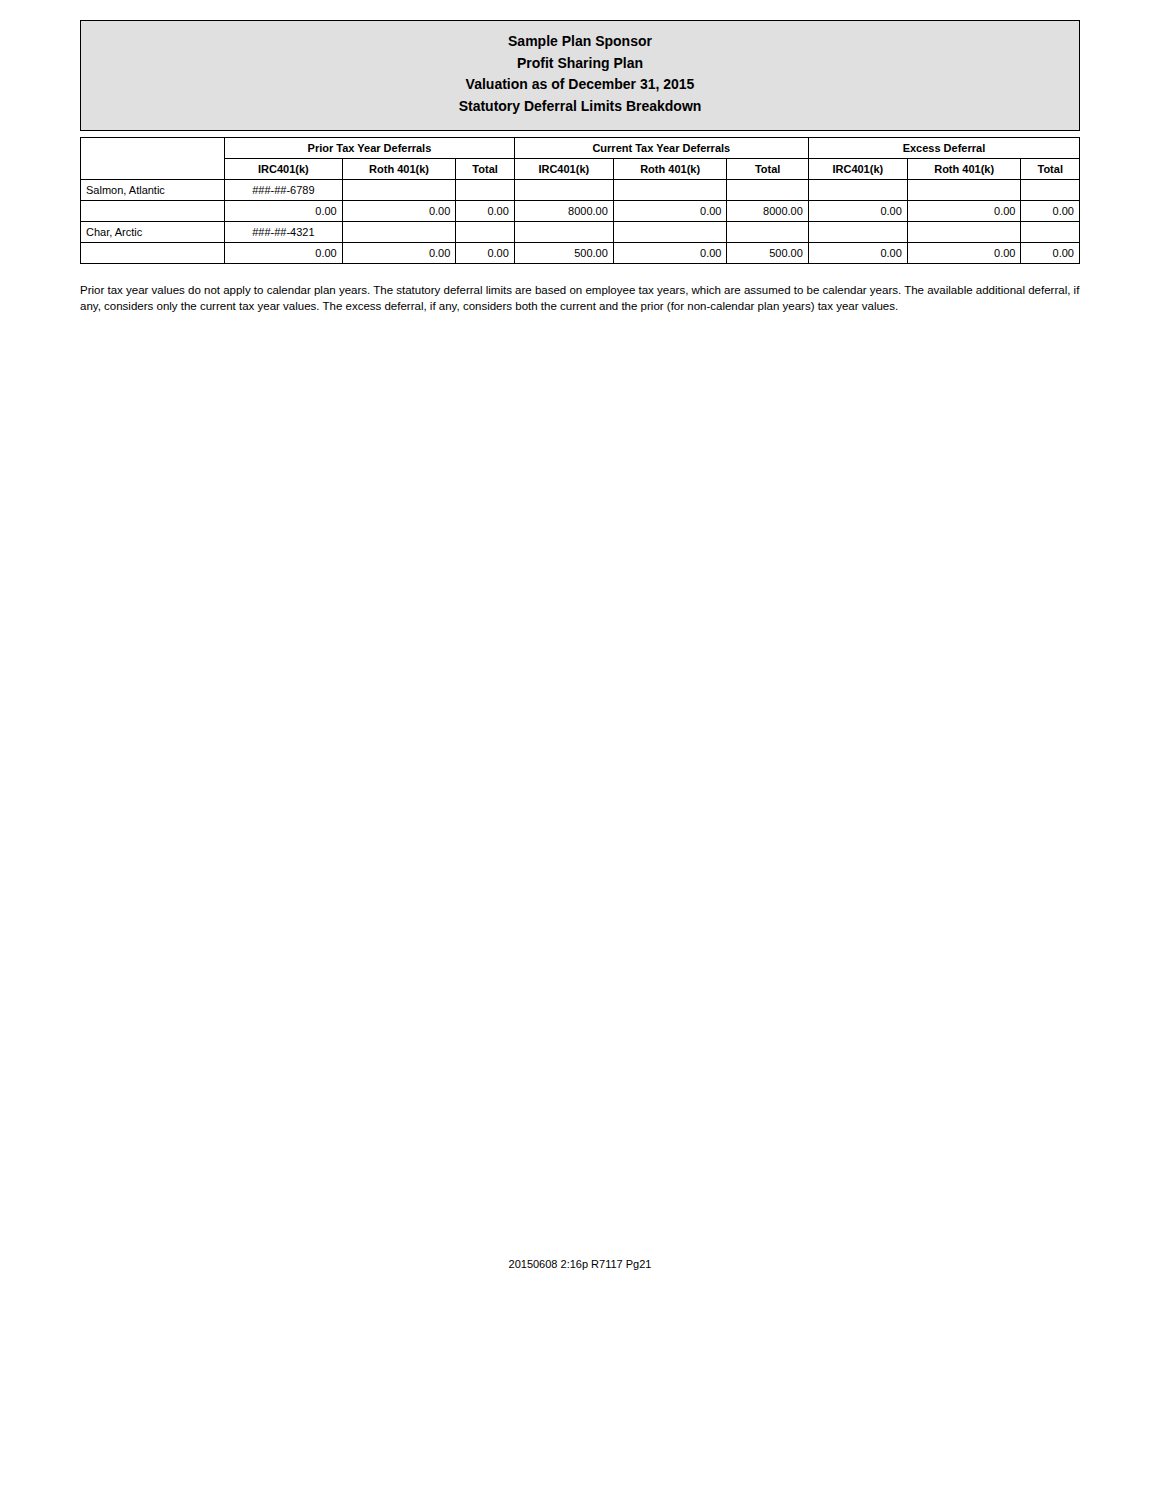Sample Plan Sponsor
Profit Sharing Plan
Valuation as of December 31, 2015
Statutory Deferral Limits Breakdown
| | Prior Tax Year Deferrals | Current Tax Year Deferrals | Excess Deferral |
| --- | --- | --- | --- |
| IRC401(k) | Roth 401(k) | Total | IRC401(k) | Roth 401(k) | Total | IRC401(k) | Roth 401(k) | Total |
| Salmon, Atlantic | ###-##-6789 | | | | | | | | |
| | 0.00 | 0.00 | 0.00 | 8000.00 | 0.00 | 8000.00 | 0.00 | 0.00 | 0.00 |
| Char, Arctic | ###-##-4321 | | | | | | | | |
| | 0.00 | 0.00 | 0.00 | 500.00 | 0.00 | 500.00 | 0.00 | 0.00 | 0.00 |
Prior tax year values do not apply to calendar plan years. The statutory deferral limits are based on employee tax years, which are assumed to be calendar years. The available additional deferral, if any, considers only the current tax year values. The excess deferral, if any, considers both the current and the prior (for non-calendar plan years) tax year values.
20150608 2:16p R7117 Pg21